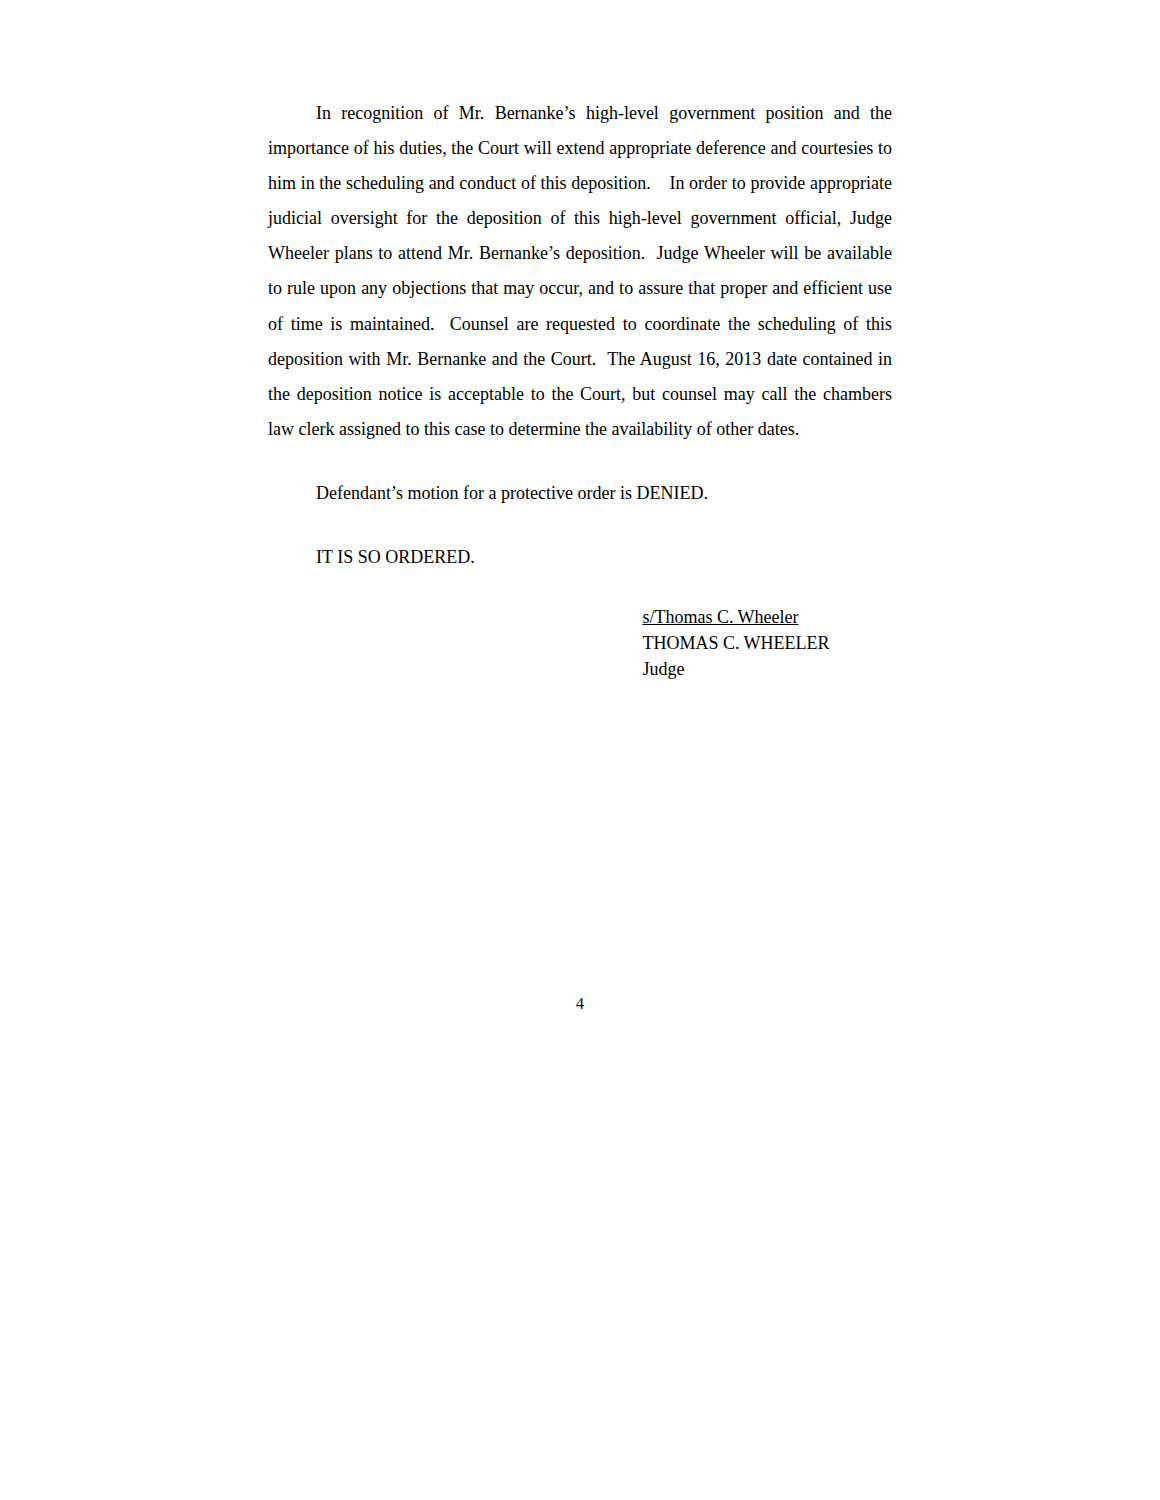In recognition of Mr. Bernanke’s high-level government position and the importance of his duties, the Court will extend appropriate deference and courtesies to him in the scheduling and conduct of this deposition. In order to provide appropriate judicial oversight for the deposition of this high-level government official, Judge Wheeler plans to attend Mr. Bernanke’s deposition. Judge Wheeler will be available to rule upon any objections that may occur, and to assure that proper and efficient use of time is maintained. Counsel are requested to coordinate the scheduling of this deposition with Mr. Bernanke and the Court. The August 16, 2013 date contained in the deposition notice is acceptable to the Court, but counsel may call the chambers law clerk assigned to this case to determine the availability of other dates.
Defendant’s motion for a protective order is DENIED.
IT IS SO ORDERED.
s/Thomas C. Wheeler
THOMAS C. WHEELER
Judge
4